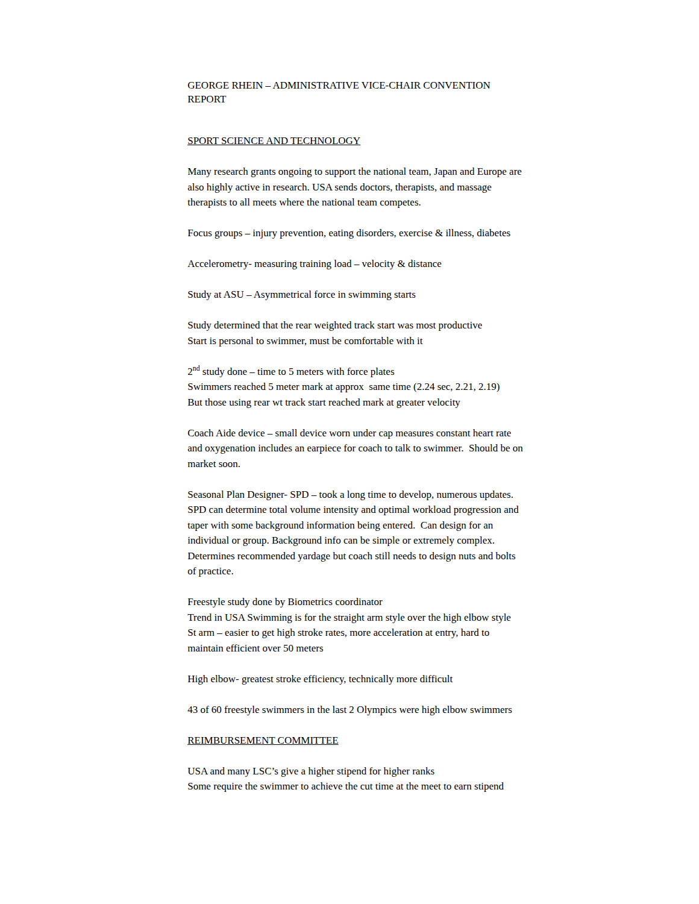GEORGE RHEIN – ADMINISTRATIVE VICE-CHAIR CONVENTION REPORT
SPORT SCIENCE AND TECHNOLOGY
Many research grants ongoing to support the national team, Japan and Europe are also highly active in research. USA sends doctors, therapists, and massage therapists to all meets where the national team competes.
Focus groups – injury prevention, eating disorders, exercise & illness, diabetes
Accelerometry- measuring training load – velocity & distance
Study at ASU – Asymmetrical force in swimming starts
Study determined that the rear weighted track start was most productive
Start is personal to swimmer, must be comfortable with it
2nd study done – time to 5 meters with force plates
Swimmers reached 5 meter mark at approx same time (2.24 sec, 2.21, 2.19)
But those using rear wt track start reached mark at greater velocity
Coach Aide device – small device worn under cap measures constant heart rate and oxygenation includes an earpiece for coach to talk to swimmer. Should be on market soon.
Seasonal Plan Designer- SPD – took a long time to develop, numerous updates.
SPD can determine total volume intensity and optimal workload progression and taper with some background information being entered. Can design for an individual or group. Background info can be simple or extremely complex. Determines recommended yardage but coach still needs to design nuts and bolts of practice.
Freestyle study done by Biometrics coordinator
Trend in USA Swimming is for the straight arm style over the high elbow style
St arm – easier to get high stroke rates, more acceleration at entry, hard to maintain efficient over 50 meters
High elbow- greatest stroke efficiency, technically more difficult
43 of 60 freestyle swimmers in the last 2 Olympics were high elbow swimmers
REIMBURSEMENT COMMITTEE
USA and many LSC’s give a higher stipend for higher ranks
Some require the swimmer to achieve the cut time at the meet to earn stipend